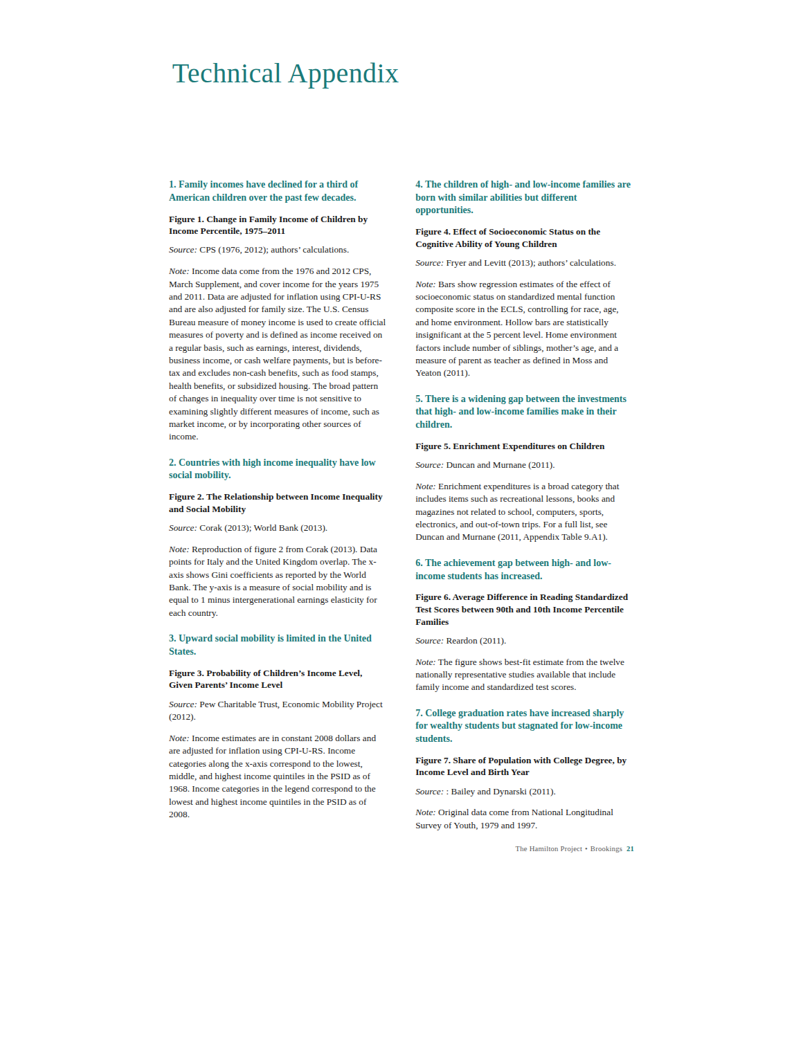Technical Appendix
1. Family incomes have declined for a third of American children over the past few decades.
Figure 1. Change in Family Income of Children by Income Percentile, 1975–2011
Source: CPS (1976, 2012); authors’ calculations.
Note: Income data come from the 1976 and 2012 CPS, March Supplement, and cover income for the years 1975 and 2011. Data are adjusted for inflation using CPI-U-RS and are also adjusted for family size. The U.S. Census Bureau measure of money income is used to create official measures of poverty and is defined as income received on a regular basis, such as earnings, interest, dividends, business income, or cash welfare payments, but is before-tax and excludes non-cash benefits, such as food stamps, health benefits, or subsidized housing. The broad pattern of changes in inequality over time is not sensitive to examining slightly different measures of income, such as market income, or by incorporating other sources of income.
2. Countries with high income inequality have low social mobility.
Figure 2. The Relationship between Income Inequality and Social Mobility
Source: Corak (2013); World Bank (2013).
Note: Reproduction of figure 2 from Corak (2013). Data points for Italy and the United Kingdom overlap. The x-axis shows Gini coefficients as reported by the World Bank. The y-axis is a measure of social mobility and is equal to 1 minus intergenerational earnings elasticity for each country.
3. Upward social mobility is limited in the United States.
Figure 3. Probability of Children’s Income Level, Given Parents’ Income Level
Source: Pew Charitable Trust, Economic Mobility Project (2012).
Note: Income estimates are in constant 2008 dollars and are adjusted for inflation using CPI-U-RS. Income categories along the x-axis correspond to the lowest, middle, and highest income quintiles in the PSID as of 1968. Income categories in the legend correspond to the lowest and highest income quintiles in the PSID as of 2008.
4. The children of high- and low-income families are born with similar abilities but different opportunities.
Figure 4. Effect of Socioeconomic Status on the Cognitive Ability of Young Children
Source: Fryer and Levitt (2013); authors’ calculations.
Note: Bars show regression estimates of the effect of socioeconomic status on standardized mental function composite score in the ECLS, controlling for race, age, and home environment. Hollow bars are statistically insignificant at the 5 percent level. Home environment factors include number of siblings, mother’s age, and a measure of parent as teacher as defined in Moss and Yeaton (2011).
5. There is a widening gap between the investments that high- and low-income families make in their children.
Figure 5. Enrichment Expenditures on Children
Source: Duncan and Murnane (2011).
Note: Enrichment expenditures is a broad category that includes items such as recreational lessons, books and magazines not related to school, computers, sports, electronics, and out-of-town trips. For a full list, see Duncan and Murnane (2011, Appendix Table 9.A1).
6. The achievement gap between high- and low-income students has increased.
Figure 6. Average Difference in Reading Standardized Test Scores between 90th and 10th Income Percentile Families
Source: Reardon (2011).
Note: The figure shows best-fit estimate from the twelve nationally representative studies available that include family income and standardized test scores.
7. College graduation rates have increased sharply for wealthy students but stagnated for low-income students.
Figure 7. Share of Population with College Degree, by Income Level and Birth Year
Source: : Bailey and Dynarski (2011).
Note: Original data come from National Longitudinal Survey of Youth, 1979 and 1997.
The Hamilton Project•Brookings21